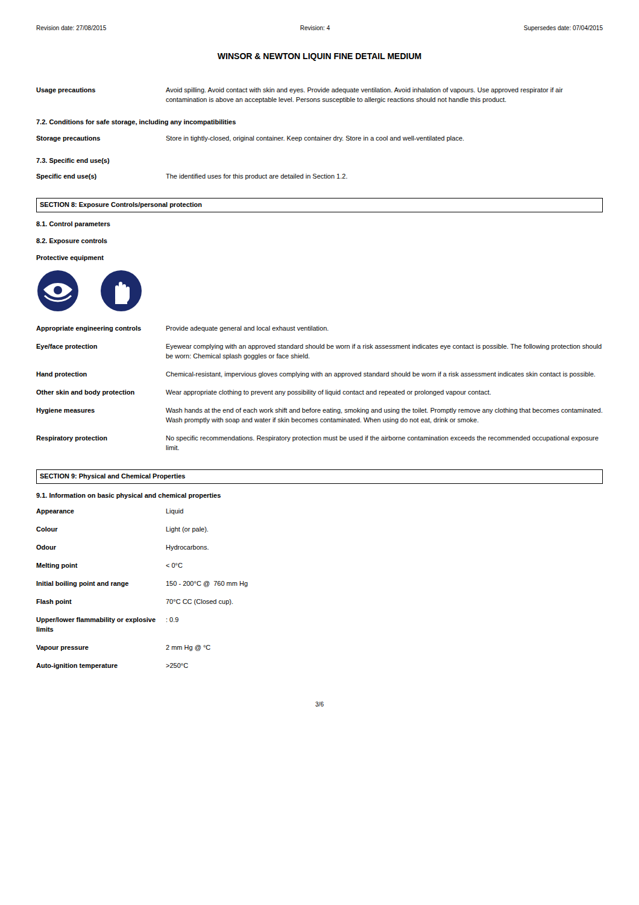Revision date: 27/08/2015 Revision: 4 Supersedes date: 07/04/2015
WINSOR & NEWTON LIQUIN FINE DETAIL MEDIUM
| Usage precautions | Avoid spilling. Avoid contact with skin and eyes. Provide adequate ventilation. Avoid inhalation of vapours. Use approved respirator if air contamination is above an acceptable level. Persons susceptible to allergic reactions should not handle this product. |
7.2. Conditions for safe storage, including any incompatibilities
| Storage precautions | Store in tightly-closed, original container. Keep container dry. Store in a cool and well-ventilated place. |
7.3. Specific end use(s)
| Specific end use(s) | The identified uses for this product are detailed in Section 1.2. |
SECTION 8: Exposure Controls/personal protection
8.1. Control parameters
8.2. Exposure controls
Protective equipment
| Appropriate engineering controls | Provide adequate general and local exhaust ventilation. |
| Eye/face protection | Eyewear complying with an approved standard should be worn if a risk assessment indicates eye contact is possible. The following protection should be worn: Chemical splash goggles or face shield. |
| Hand protection | Chemical-resistant, impervious gloves complying with an approved standard should be worn if a risk assessment indicates skin contact is possible. |
| Other skin and body protection | Wear appropriate clothing to prevent any possibility of liquid contact and repeated or prolonged vapour contact. |
| Hygiene measures | Wash hands at the end of each work shift and before eating, smoking and using the toilet. Promptly remove any clothing that becomes contaminated. Wash promptly with soap and water if skin becomes contaminated. When using do not eat, drink or smoke. |
| Respiratory protection | No specific recommendations. Respiratory protection must be used if the airborne contamination exceeds the recommended occupational exposure limit. |
SECTION 9: Physical and Chemical Properties
9.1. Information on basic physical and chemical properties
| Appearance | Liquid |
| Colour | Light (or pale). |
| Odour | Hydrocarbons. |
| Melting point | < 0°C |
| Initial boiling point and range | 150 - 200°C @ 760 mm Hg |
| Flash point | 70°C CC (Closed cup). |
| Upper/lower flammability or explosive limits | : 0.9 |
| Vapour pressure | 2 mm Hg @ °C |
| Auto-ignition temperature | >250°C |
3/6